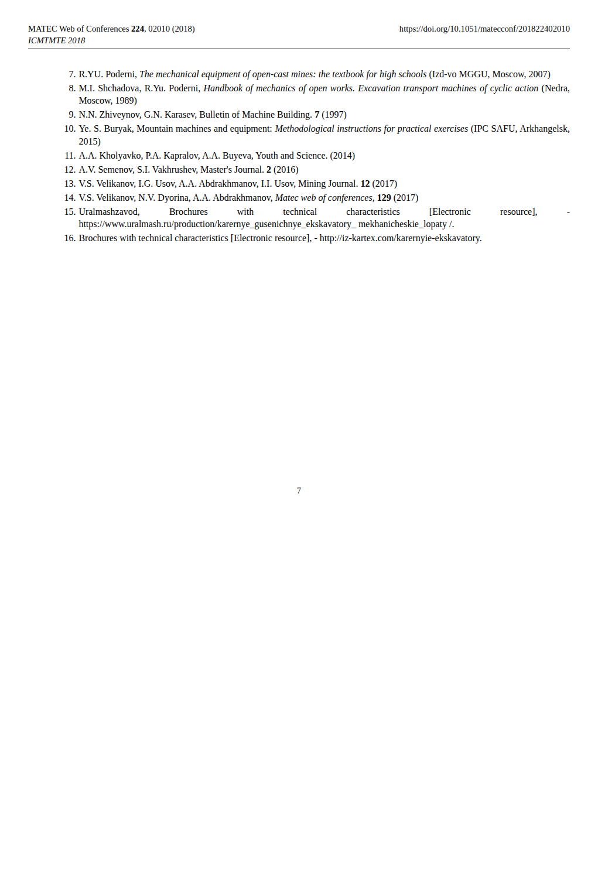MATEC Web of Conferences 224, 02010 (2018)
ICMTMTE 2018
https://doi.org/10.1051/matecconf/201822402010
R.YU. Poderni, The mechanical equipment of open-cast mines: the textbook for high schools (Izd-vo MGGU, Moscow, 2007)
M.I. Shchadova, R.Yu. Poderni, Handbook of mechanics of open works. Excavation transport machines of cyclic action (Nedra, Moscow, 1989)
N.N. Zhiveynov, G.N. Karasev, Bulletin of Machine Building. 7 (1997)
Ye. S. Buryak, Mountain machines and equipment: Methodological instructions for practical exercises (IPC SAFU, Arkhangelsk, 2015)
A.A. Kholyavko, P.A. Kapralov, A.A. Buyeva, Youth and Science. (2014)
A.V. Semenov, S.I. Vakhrushev, Master's Journal. 2 (2016)
V.S. Velikanov, I.G. Usov, A.A. Abdrakhmanov, I.I. Usov, Mining Journal. 12 (2017)
V.S. Velikanov, N.V. Dyorina, A.A. Abdrakhmanov, Matec web of conferences, 129 (2017)
Uralmashzavod, Brochures with technical characteristics [Electronic resource], - https://www.uralmash.ru/production/karernye_gusenichnye_ekskavatory_ mekhanicheskie_lopaty /.
Brochures with technical characteristics [Electronic resource], - http://iz-kartex.com/karernyie-ekskavatory.
7